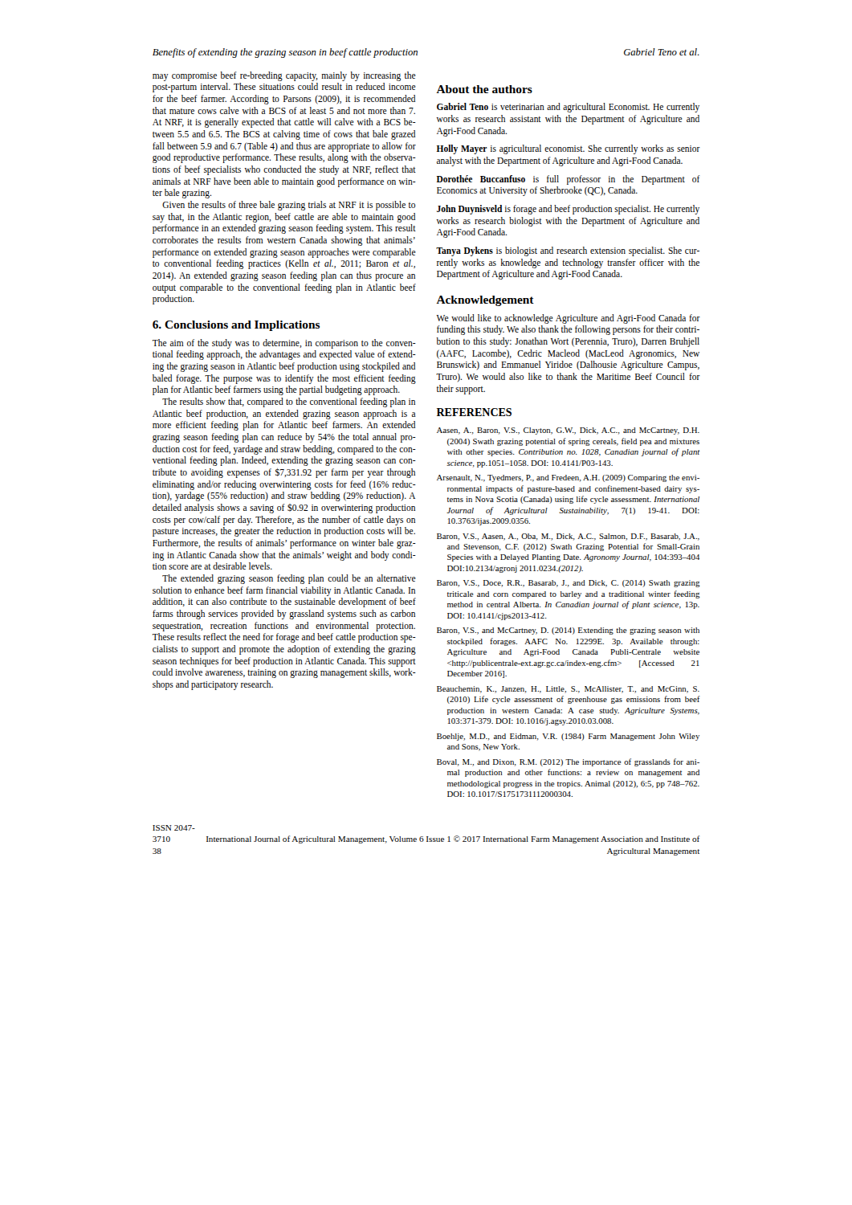Benefits of extending the grazing season in beef cattle production Gabriel Teno et al.
may compromise beef re-breeding capacity, mainly by increasing the post-partum interval. These situations could result in reduced income for the beef farmer. According to Parsons (2009), it is recommended that mature cows calve with a BCS of at least 5 and not more than 7. At NRF, it is generally expected that cattle will calve with a BCS between 5.5 and 6.5. The BCS at calving time of cows that bale grazed fall between 5.9 and 6.7 (Table 4) and thus are appropriate to allow for good reproductive performance. These results, along with the observations of beef specialists who conducted the study at NRF, reflect that animals at NRF have been able to maintain good performance on winter bale grazing.
Given the results of three bale grazing trials at NRF it is possible to say that, in the Atlantic region, beef cattle are able to maintain good performance in an extended grazing season feeding system. This result corroborates the results from western Canada showing that animals’ performance on extended grazing season approaches were comparable to conventional feeding practices (Kelln et al., 2011; Baron et al., 2014). An extended grazing season feeding plan can thus procure an output comparable to the conventional feeding plan in Atlantic beef production.
6. Conclusions and Implications
The aim of the study was to determine, in comparison to the conventional feeding approach, the advantages and expected value of extending the grazing season in Atlantic beef production using stockpiled and baled forage. The purpose was to identify the most efficient feeding plan for Atlantic beef farmers using the partial budgeting approach.
The results show that, compared to the conventional feeding plan in Atlantic beef production, an extended grazing season approach is a more efficient feeding plan for Atlantic beef farmers. An extended grazing season feeding plan can reduce by 54% the total annual production cost for feed, yardage and straw bedding, compared to the conventional feeding plan. Indeed, extending the grazing season can contribute to avoiding expenses of $7,331.92 per farm per year through eliminating and/or reducing overwintering costs for feed (16% reduction), yardage (55% reduction) and straw bedding (29% reduction). A detailed analysis shows a saving of $0.92 in overwintering production costs per cow/calf per day. Therefore, as the number of cattle days on pasture increases, the greater the reduction in production costs will be. Furthermore, the results of animals’ performance on winter bale grazing in Atlantic Canada show that the animals’ weight and body condition score are at desirable levels.
The extended grazing season feeding plan could be an alternative solution to enhance beef farm financial viability in Atlantic Canada. In addition, it can also contribute to the sustainable development of beef farms through services provided by grassland systems such as carbon sequestration, recreation functions and environmental protection. These results reflect the need for forage and beef cattle production specialists to support and promote the adoption of extending the grazing season techniques for beef production in Atlantic Canada. This support could involve awareness, training on grazing management skills, workshops and participatory research.
About the authors
Gabriel Teno is veterinarian and agricultural Economist. He currently works as research assistant with the Department of Agriculture and Agri-Food Canada.
Holly Mayer is agricultural economist. She currently works as senior analyst with the Department of Agriculture and Agri-Food Canada.
Dorothée Buccanfuso is full professor in the Department of Economics at University of Sherbrooke (QC), Canada.
John Duynisveld is forage and beef production specialist. He currently works as research biologist with the Department of Agriculture and Agri-Food Canada.
Tanya Dykens is biologist and research extension specialist. She currently works as knowledge and technology transfer officer with the Department of Agriculture and Agri-Food Canada.
Acknowledgement
We would like to acknowledge Agriculture and Agri-Food Canada for funding this study. We also thank the following persons for their contribution to this study: Jonathan Wort (Perennia, Truro), Darren Bruhjell (AAFC, Lacombe), Cedric Macleod (MacLeod Agronomics, New Brunswick) and Emmanuel Yiridoe (Dalhousie Agriculture Campus, Truro). We would also like to thank the Maritime Beef Council for their support.
REFERENCES
Aasen, A., Baron, V.S., Clayton, G.W., Dick, A.C., and McCartney, D.H. (2004) Swath grazing potential of spring cereals, field pea and mixtures with other species. Contribution no. 1028, Canadian journal of plant science, pp.1051–1058. DOI: 10.4141/P03-143.
Arsenault, N., Tyedmers, P., and Fredeen, A.H. (2009) Comparing the environmental impacts of pasture-based and confinement-based dairy systems in Nova Scotia (Canada) using life cycle assessment. International Journal of Agricultural Sustainability, 7(1) 19-41. DOI: 10.3763/ijas.2009.0356.
Baron, V.S., Aasen, A., Oba, M., Dick, A.C., Salmon, D.F., Basarab, J.A., and Stevenson, C.F. (2012) Swath Grazing Potential for Small-Grain Species with a Delayed Planting Date. Agronomy Journal, 104:393–404 DOI:10.2134/agronj 2011.0234.(2012).
Baron, V.S., Doce, R.R., Basarab, J., and Dick, C. (2014) Swath grazing triticale and corn compared to barley and a traditional winter feeding method in central Alberta. In Canadian journal of plant science, 13p. DOI: 10.4141/cjps2013-412.
Baron, V.S., and McCartney, D. (2014) Extending the grazing season with stockpiled forages. AAFC No. 12299E. 3p. Available through: Agriculture and Agri-Food Canada Publi-Centrale website <http://publicentrale-ext.agr.gc.ca/index-eng.cfm> [Accessed 21 December 2016].
Beauchemin, K., Janzen, H., Little, S., McAllister, T., and McGinn, S. (2010) Life cycle assessment of greenhouse gas emissions from beef production in western Canada: A case study. Agriculture Systems, 103:371-379. DOI: 10.1016/j.agsy.2010.03.008.
Boehlje, M.D., and Eidman, V.R. (1984) Farm Management John Wiley and Sons, New York.
Boval, M., and Dixon, R.M. (2012) The importance of grasslands for animal production and other functions: a review on management and methodological progress in the tropics. Animal (2012), 6:5, pp 748–762. DOI: 10.1017/S1751731112000304.
ISSN 2047-3710 38
International Journal of Agricultural Management, Volume 6 Issue 1 © 2017 International Farm Management Association and Institute of Agricultural Management